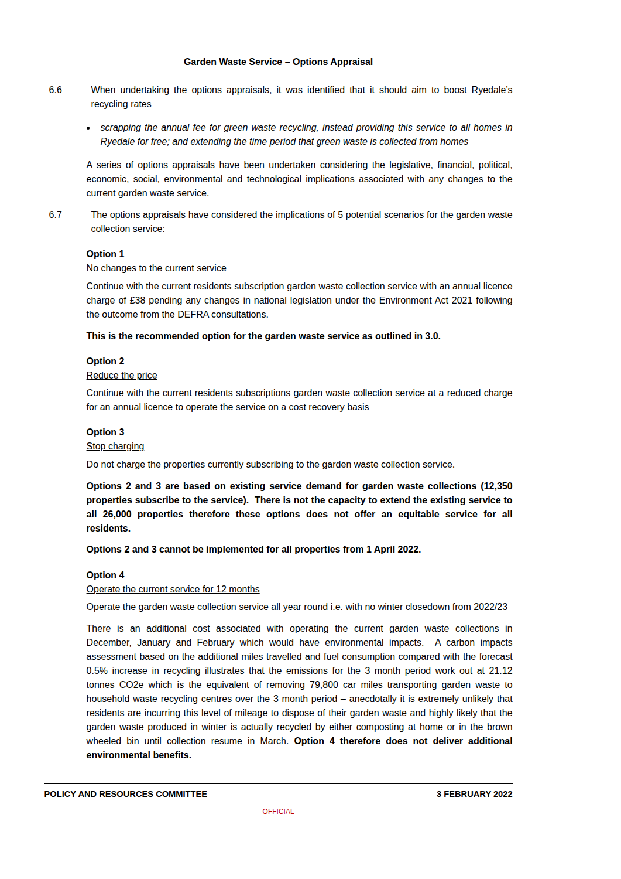Garden Waste Service – Options Appraisal
6.6
When undertaking the options appraisals, it was identified that it should aim to boost Ryedale’s recycling rates
scrapping the annual fee for green waste recycling, instead providing this service to all homes in Ryedale for free; and extending the time period that green waste is collected from homes
A series of options appraisals have been undertaken considering the legislative, financial, political, economic, social, environmental and technological implications associated with any changes to the current garden waste service.
6.7
The options appraisals have considered the implications of 5 potential scenarios for the garden waste collection service:
Option 1
No changes to the current service
Continue with the current residents subscription garden waste collection service with an annual licence charge of £38 pending any changes in national legislation under the Environment Act 2021 following the outcome from the DEFRA consultations.
This is the recommended option for the garden waste service as outlined in 3.0.
Option 2
Reduce the price
Continue with the current residents subscriptions garden waste collection service at a reduced charge for an annual licence to operate the service on a cost recovery basis
Option 3
Stop charging
Do not charge the properties currently subscribing to the garden waste collection service.
Options 2 and 3 are based on existing service demand for garden waste collections (12,350 properties subscribe to the service). There is not the capacity to extend the existing service to all 26,000 properties therefore these options does not offer an equitable service for all residents.
Options 2 and 3 cannot be implemented for all properties from 1 April 2022.
Option 4
Operate the current service for 12 months
Operate the garden waste collection service all year round i.e. with no winter closedown from 2022/23
There is an additional cost associated with operating the current garden waste collections in December, January and February which would have environmental impacts. A carbon impacts assessment based on the additional miles travelled and fuel consumption compared with the forecast 0.5% increase in recycling illustrates that the emissions for the 3 month period work out at 21.12 tonnes CO2e which is the equivalent of removing 79,800 car miles transporting garden waste to household waste recycling centres over the 3 month period – anecdotally it is extremely unlikely that residents are incurring this level of mileage to dispose of their garden waste and highly likely that the garden waste produced in winter is actually recycled by either composting at home or in the brown wheeled bin until collection resume in March. Option 4 therefore does not deliver additional environmental benefits.
POLICY AND RESOURCES COMMITTEE 3 FEBRUARY 2022
OFFICIAL